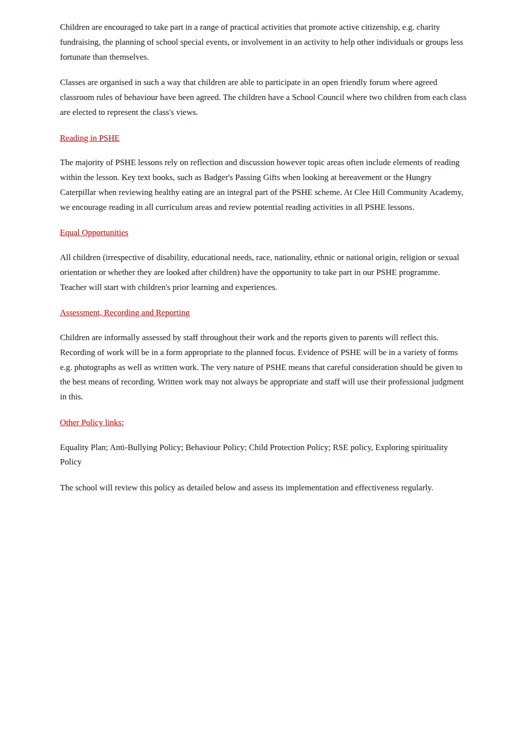Children are encouraged to take part in a range of practical activities that promote active citizenship, e.g. charity fundraising, the planning of school special events, or involvement in an activity to help other individuals or groups less fortunate than themselves.
Classes are organised in such a way that children are able to participate in an open friendly forum where agreed classroom rules of behaviour have been agreed. The children have a School Council where two children from each class are elected to represent the class's views.
Reading in PSHE
The majority of PSHE lessons rely on reflection and discussion however topic areas often include elements of reading within the lesson. Key text books, such as Badger's Passing Gifts when looking at bereavement or the Hungry Caterpillar when reviewing healthy eating are an integral part of the PSHE scheme. At Clee Hill Community Academy, we encourage reading in all curriculum areas and review potential reading activities in all PSHE lessons.
Equal Opportunities
All children (irrespective of disability, educational needs, race, nationality, ethnic or national origin, religion or sexual orientation or whether they are looked after children) have the opportunity to take part in our PSHE programme. Teacher will start with children's prior learning and experiences.
Assessment, Recording and Reporting
Children are informally assessed by staff throughout their work and the reports given to parents will reflect this. Recording of work will be in a form appropriate to the planned focus. Evidence of PSHE will be in a variety of forms e.g. photographs as well as written work. The very nature of PSHE means that careful consideration should be given to the best means of recording. Written work may not always be appropriate and staff will use their professional judgment in this.
Other Policy links:
Equality Plan; Anti-Bullying Policy; Behaviour Policy; Child Protection Policy; RSE policy, Exploring spirituality Policy
The school will review this policy as detailed below and assess its implementation and effectiveness regularly.